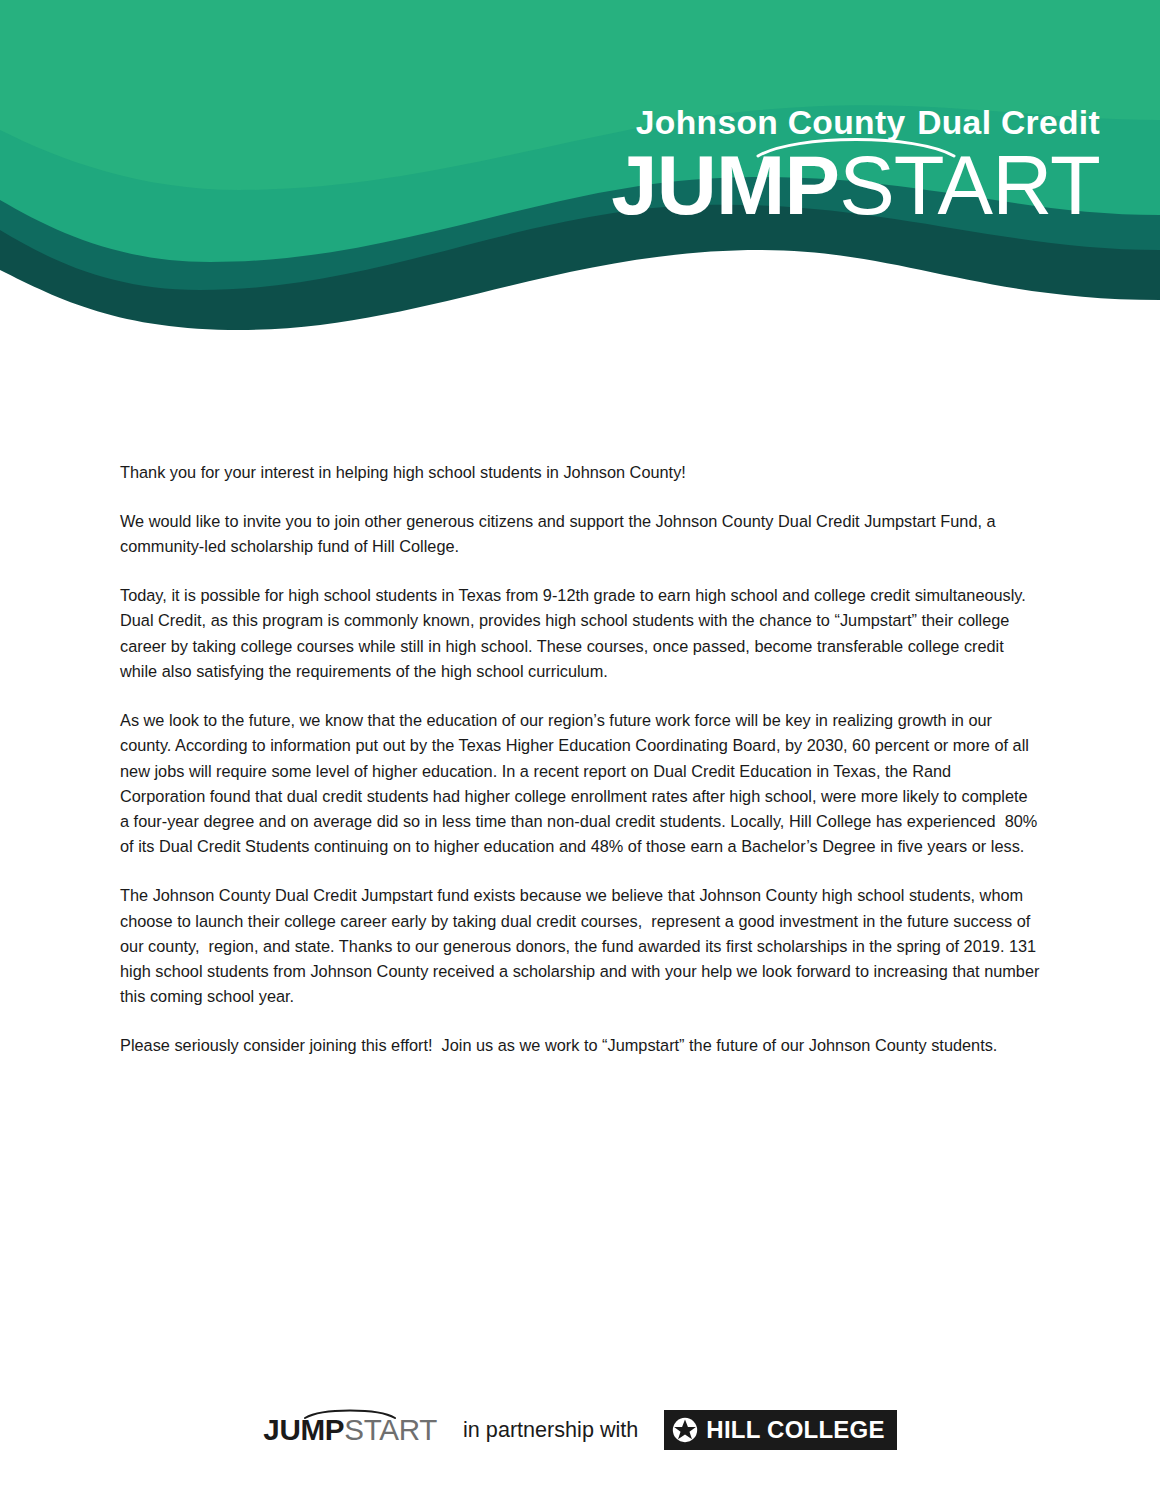Johnson County Dual Credit
JUMP START
Thank you for your interest in helping high school students in Johnson County!
We would like to invite you to join other generous citizens and support the Johnson County Dual Credit Jumpstart Fund, a community-led scholarship fund of Hill College.
Today, it is possible for high school students in Texas from 9-12th grade to earn high school and college credit simultaneously. Dual Credit, as this program is commonly known, provides high school students with the chance to “Jumpstart” their college career by taking college courses while still in high school. These courses, once passed, become transferable college credit while also satisfying the requirements of the high school curriculum.
As we look to the future, we know that the education of our region’s future work force will be key in realizing growth in our county. According to information put out by the Texas Higher Education Coordinating Board, by 2030, 60 percent or more of all new jobs will require some level of higher education. In a recent report on Dual Credit Education in Texas, the Rand Corporation found that dual credit students had higher college enrollment rates after high school, were more likely to complete a four-year degree and on average did so in less time than non-dual credit students. Locally, Hill College has experienced 80% of its Dual Credit Students continuing on to higher education and 48% of those earn a Bachelor’s Degree in five years or less.
The Johnson County Dual Credit Jumpstart fund exists because we believe that Johnson County high school students, whom choose to launch their college career early by taking dual credit courses, represent a good investment in the future success of our county, region, and state. Thanks to our generous donors, the fund awarded its first scholarships in the spring of 2019. 131 high school students from Johnson County received a scholarship and with your help we look forward to increasing that number this coming school year.
Please seriously consider joining this effort! Join us as we work to “Jumpstart” the future of our Johnson County students.
JUMP START
in partnership with
HILL COLLEGE